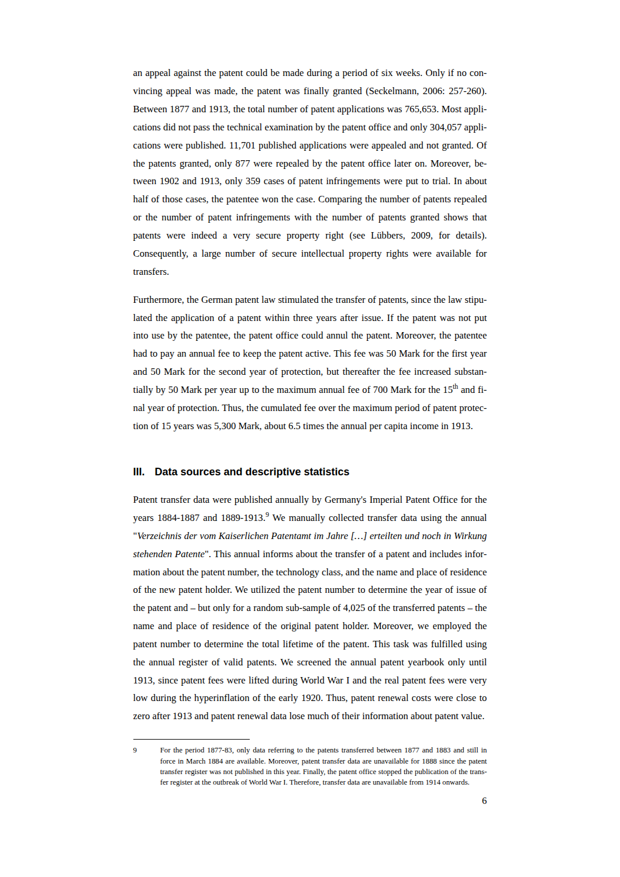an appeal against the patent could be made during a period of six weeks. Only if no convincing appeal was made, the patent was finally granted (Seckelmann, 2006: 257-260). Between 1877 and 1913, the total number of patent applications was 765,653. Most applications did not pass the technical examination by the patent office and only 304,057 applications were published. 11,701 published applications were appealed and not granted. Of the patents granted, only 877 were repealed by the patent office later on. Moreover, between 1902 and 1913, only 359 cases of patent infringements were put to trial. In about half of those cases, the patentee won the case. Comparing the number of patents repealed or the number of patent infringements with the number of patents granted shows that patents were indeed a very secure property right (see Lübbers, 2009, for details). Consequently, a large number of secure intellectual property rights were available for transfers.
Furthermore, the German patent law stimulated the transfer of patents, since the law stipulated the application of a patent within three years after issue. If the patent was not put into use by the patentee, the patent office could annul the patent. Moreover, the patentee had to pay an annual fee to keep the patent active. This fee was 50 Mark for the first year and 50 Mark for the second year of protection, but thereafter the fee increased substantially by 50 Mark per year up to the maximum annual fee of 700 Mark for the 15th and final year of protection. Thus, the cumulated fee over the maximum period of patent protection of 15 years was 5,300 Mark, about 6.5 times the annual per capita income in 1913.
III. Data sources and descriptive statistics
Patent transfer data were published annually by Germany's Imperial Patent Office for the years 1884-1887 and 1889-1913.9 We manually collected transfer data using the annual "Verzeichnis der vom Kaiserlichen Patentamt im Jahre […] erteilten und noch in Wirkung stehenden Patente". This annual informs about the transfer of a patent and includes information about the patent number, the technology class, and the name and place of residence of the new patent holder. We utilized the patent number to determine the year of issue of the patent and – but only for a random sub-sample of 4,025 of the transferred patents – the name and place of residence of the original patent holder. Moreover, we employed the patent number to determine the total lifetime of the patent. This task was fulfilled using the annual register of valid patents. We screened the annual patent yearbook only until 1913, since patent fees were lifted during World War I and the real patent fees were very low during the hyperinflation of the early 1920. Thus, patent renewal costs were close to zero after 1913 and patent renewal data lose much of their information about patent value.
9 For the period 1877-83, only data referring to the patents transferred between 1877 and 1883 and still in force in March 1884 are available. Moreover, patent transfer data are unavailable for 1888 since the patent transfer register was not published in this year. Finally, the patent office stopped the publication of the transfer register at the outbreak of World War I. Therefore, transfer data are unavailable from 1914 onwards.
6